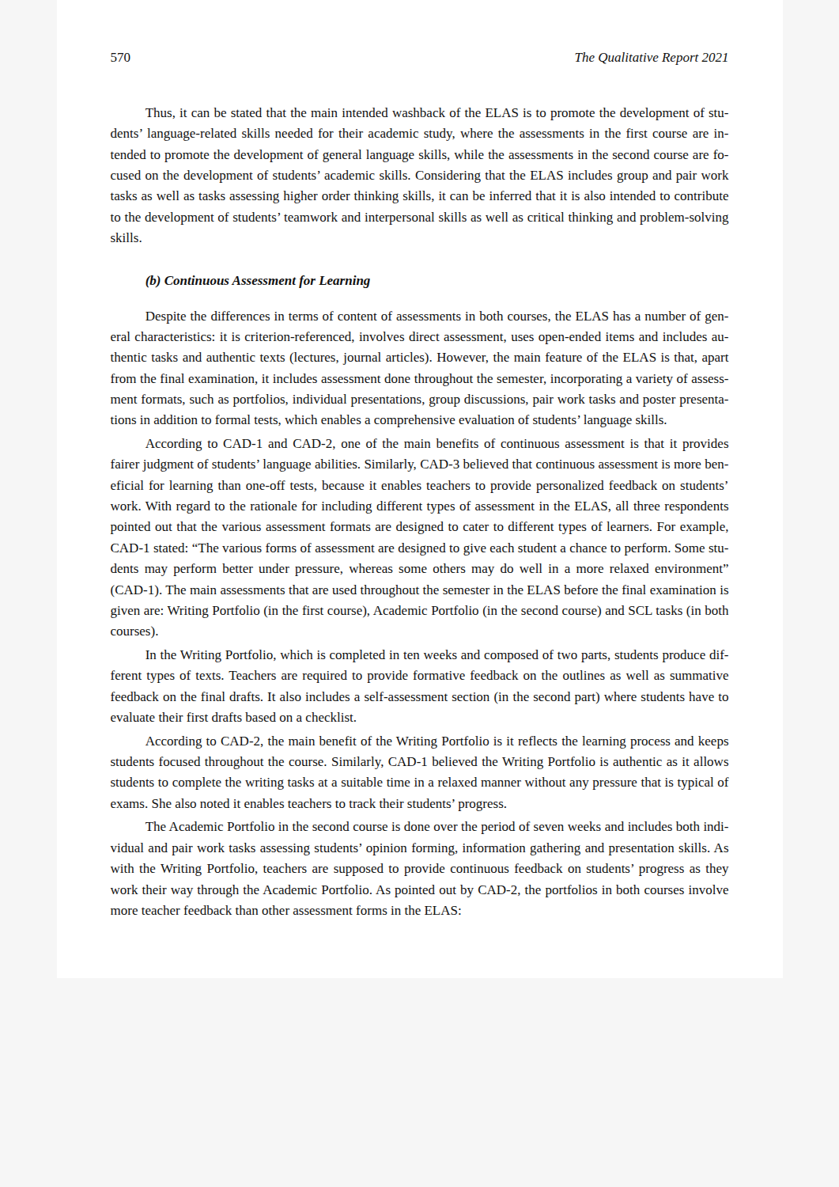570 The Qualitative Report 2021
Thus, it can be stated that the main intended washback of the ELAS is to promote the development of students’ language-related skills needed for their academic study, where the assessments in the first course are intended to promote the development of general language skills, while the assessments in the second course are focused on the development of students’ academic skills. Considering that the ELAS includes group and pair work tasks as well as tasks assessing higher order thinking skills, it can be inferred that it is also intended to contribute to the development of students’ teamwork and interpersonal skills as well as critical thinking and problem-solving skills.
(b) Continuous Assessment for Learning
Despite the differences in terms of content of assessments in both courses, the ELAS has a number of general characteristics: it is criterion-referenced, involves direct assessment, uses open-ended items and includes authentic tasks and authentic texts (lectures, journal articles). However, the main feature of the ELAS is that, apart from the final examination, it includes assessment done throughout the semester, incorporating a variety of assessment formats, such as portfolios, individual presentations, group discussions, pair work tasks and poster presentations in addition to formal tests, which enables a comprehensive evaluation of students’ language skills.
According to CAD-1 and CAD-2, one of the main benefits of continuous assessment is that it provides fairer judgment of students’ language abilities. Similarly, CAD-3 believed that continuous assessment is more beneficial for learning than one-off tests, because it enables teachers to provide personalized feedback on students’ work. With regard to the rationale for including different types of assessment in the ELAS, all three respondents pointed out that the various assessment formats are designed to cater to different types of learners. For example, CAD-1 stated: “The various forms of assessment are designed to give each student a chance to perform. Some students may perform better under pressure, whereas some others may do well in a more relaxed environment” (CAD-1). The main assessments that are used throughout the semester in the ELAS before the final examination is given are: Writing Portfolio (in the first course), Academic Portfolio (in the second course) and SCL tasks (in both courses).
In the Writing Portfolio, which is completed in ten weeks and composed of two parts, students produce different types of texts. Teachers are required to provide formative feedback on the outlines as well as summative feedback on the final drafts. It also includes a self-assessment section (in the second part) where students have to evaluate their first drafts based on a checklist.
According to CAD-2, the main benefit of the Writing Portfolio is it reflects the learning process and keeps students focused throughout the course. Similarly, CAD-1 believed the Writing Portfolio is authentic as it allows students to complete the writing tasks at a suitable time in a relaxed manner without any pressure that is typical of exams. She also noted it enables teachers to track their students’ progress.
The Academic Portfolio in the second course is done over the period of seven weeks and includes both individual and pair work tasks assessing students’ opinion forming, information gathering and presentation skills. As with the Writing Portfolio, teachers are supposed to provide continuous feedback on students’ progress as they work their way through the Academic Portfolio. As pointed out by CAD-2, the portfolios in both courses involve more teacher feedback than other assessment forms in the ELAS: